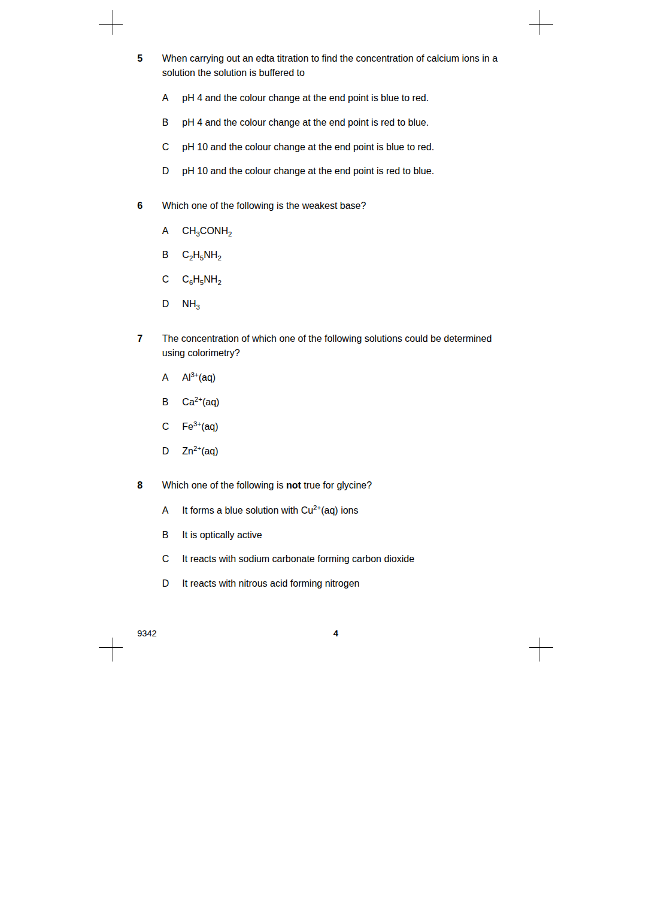5
When carrying out an edta titration to find the concentration of calcium ions in a solution the solution is buffered to
ApH 4 and the colour change at the end point is blue to red.
BpH 4 and the colour change at the end point is red to blue.
CpH 10 and the colour change at the end point is blue to red.
DpH 10 and the colour change at the end point is red to blue.
6
Which one of the following is the weakest base?
ACH3CONH2
BC2H5NH2
CC6H5NH2
DNH3
7
The concentration of which one of the following solutions could be determined using colorimetry?
AAl3+(aq)
BCa2+(aq)
CFe3+(aq)
DZn2+(aq)
8
Which one of the following is not true for glycine?
AIt forms a blue solution with Cu2+(aq) ions
BIt is optically active
CIt reacts with sodium carbonate forming carbon dioxide
DIt reacts with nitrous acid forming nitrogen
9342
4